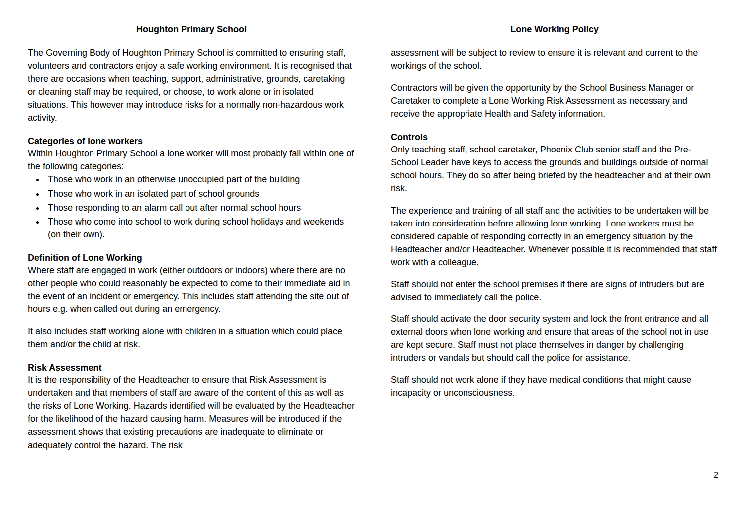Houghton Primary School
The Governing Body of Houghton Primary School is committed to ensuring staff, volunteers and contractors enjoy a safe working environment. It is recognised that there are occasions when teaching, support, administrative, grounds, caretaking or cleaning staff may be required, or choose, to work alone or in isolated situations. This however may introduce risks for a normally non-hazardous work activity.
Categories of lone workers
Within Houghton Primary School a lone worker will most probably fall within one of the following categories:
Those who work in an otherwise unoccupied part of the building
Those who work in an isolated part of school grounds
Those responding to an alarm call out after normal school hours
Those who come into school to work during school holidays and weekends (on their own).
Definition of Lone Working
Where staff are engaged in work (either outdoors or indoors) where there are no other people who could reasonably be expected to come to their immediate aid in the event of an incident or emergency. This includes staff attending the site out of hours e.g. when called out during an emergency.
It also includes staff working alone with children in a situation which could place them and/or the child at risk.
Risk Assessment
It is the responsibility of the Headteacher to ensure that Risk Assessment is undertaken and that members of staff are aware of the content of this as well as the risks of Lone Working. Hazards identified will be evaluated by the Headteacher for the likelihood of the hazard causing harm. Measures will be introduced if the assessment shows that existing precautions are inadequate to eliminate or adequately control the hazard. The risk
Lone Working Policy
assessment will be subject to review to ensure it is relevant and current to the workings of the school.
Contractors will be given the opportunity by the School Business Manager or Caretaker to complete a Lone Working Risk Assessment as necessary and receive the appropriate Health and Safety information.
Controls
Only teaching staff, school caretaker, Phoenix Club senior staff and the Pre-School Leader have keys to access the grounds and buildings outside of normal school hours. They do so after being briefed by the headteacher and at their own risk.
The experience and training of all staff and the activities to be undertaken will be taken into consideration before allowing lone working. Lone workers must be considered capable of responding correctly in an emergency situation by the Headteacher and/or Headteacher. Whenever possible it is recommended that staff work with a colleague.
Staff should not enter the school premises if there are signs of intruders but are advised to immediately call the police.
Staff should activate the door security system and lock the front entrance and all external doors when lone working and ensure that areas of the school not in use are kept secure. Staff must not place themselves in danger by challenging intruders or vandals but should call the police for assistance.
Staff should not work alone if they have medical conditions that might cause incapacity or unconsciousness.
2